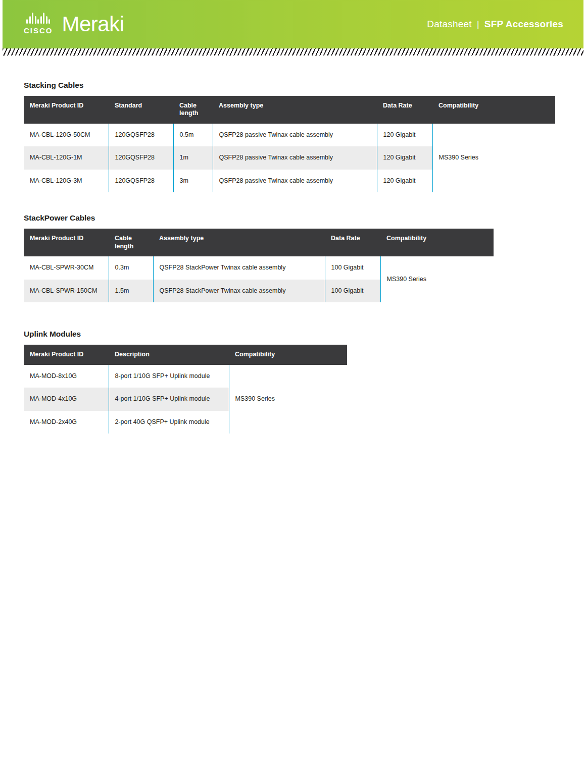CISCO
Meraki
Datasheet | SFP Accessories
Stacking Cables
| Meraki Product ID | Standard | Cable length | Assembly type | Data Rate | Compatibility |
| --- | --- | --- | --- | --- | --- |
| MA-CBL-120G-50CM | 120GQSFP28 | 0.5m | QSFP28 passive Twinax cable assembly | 120 Gigabit | MS390 Series |
| MA-CBL-120G-1M | 120GQSFP28 | 1m | QSFP28 passive Twinax cable assembly | 120 Gigabit |
| MA-CBL-120G-3M | 120GQSFP28 | 3m | QSFP28 passive Twinax cable assembly | 120 Gigabit |
StackPower Cables
| Meraki Product ID | Cable length | Assembly type | Data Rate | Compatibility |
| --- | --- | --- | --- | --- |
| MA-CBL-SPWR-30CM | 0.3m | QSFP28 StackPower Twinax cable assembly | 100 Gigabit | MS390 Series |
| MA-CBL-SPWR-150CM | 1.5m | QSFP28 StackPower Twinax cable assembly | 100 Gigabit |
Uplink Modules
| Meraki Product ID | Description | Compatibility |
| --- | --- | --- |
| MA-MOD-8x10G | 8-port 1/10G SFP+ Uplink module | MS390 Series |
| MA-MOD-4x10G | 4-port 1/10G SFP+ Uplink module |
| MA-MOD-2x40G | 2-port 40G QSFP+ Uplink module |